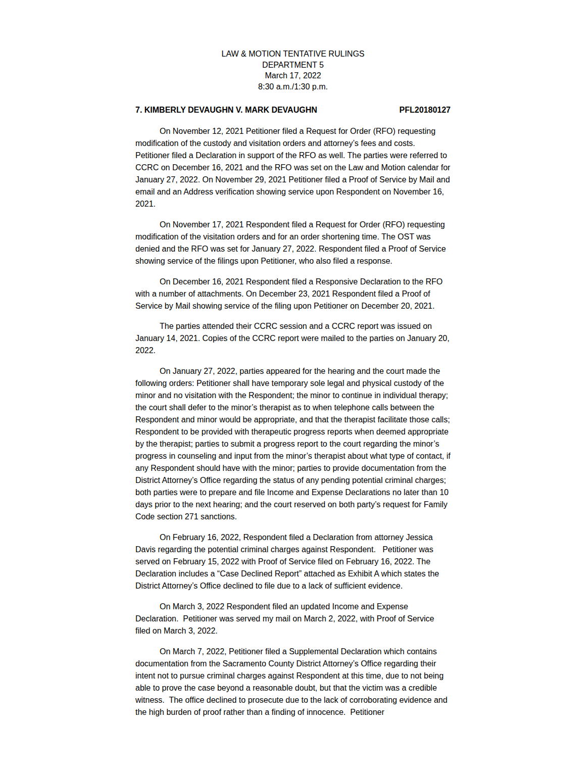LAW & MOTION TENTATIVE RULINGS
DEPARTMENT 5
March 17, 2022
8:30 a.m./1:30 p.m.
7. Kimberly Devaughn v. Mark Devaughn PFL20180127
On November 12, 2021 Petitioner filed a Request for Order (RFO) requesting modification of the custody and visitation orders and attorney’s fees and costs. Petitioner filed a Declaration in support of the RFO as well. The parties were referred to CCRC on December 16, 2021 and the RFO was set on the Law and Motion calendar for January 27, 2022. On November 29, 2021 Petitioner filed a Proof of Service by Mail and email and an Address verification showing service upon Respondent on November 16, 2021.
On November 17, 2021 Respondent filed a Request for Order (RFO) requesting modification of the visitation orders and for an order shortening time. The OST was denied and the RFO was set for January 27, 2022. Respondent filed a Proof of Service showing service of the filings upon Petitioner, who also filed a response.
On December 16, 2021 Respondent filed a Responsive Declaration to the RFO with a number of attachments. On December 23, 2021 Respondent filed a Proof of Service by Mail showing service of the filing upon Petitioner on December 20, 2021.
The parties attended their CCRC session and a CCRC report was issued on January 14, 2021. Copies of the CCRC report were mailed to the parties on January 20, 2022.
On January 27, 2022, parties appeared for the hearing and the court made the following orders: Petitioner shall have temporary sole legal and physical custody of the minor and no visitation with the Respondent; the minor to continue in individual therapy; the court shall defer to the minor’s therapist as to when telephone calls between the Respondent and minor would be appropriate, and that the therapist facilitate those calls; Respondent to be provided with therapeutic progress reports when deemed appropriate by the therapist; parties to submit a progress report to the court regarding the minor’s progress in counseling and input from the minor’s therapist about what type of contact, if any Respondent should have with the minor; parties to provide documentation from the District Attorney’s Office regarding the status of any pending potential criminal charges; both parties were to prepare and file Income and Expense Declarations no later than 10 days prior to the next hearing; and the court reserved on both party’s request for Family Code section 271 sanctions.
On February 16, 2022, Respondent filed a Declaration from attorney Jessica Davis regarding the potential criminal charges against Respondent. Petitioner was served on February 15, 2022 with Proof of Service filed on February 16, 2022. The Declaration includes a “Case Declined Report” attached as Exhibit A which states the District Attorney’s Office declined to file due to a lack of sufficient evidence.
On March 3, 2022 Respondent filed an updated Income and Expense Declaration. Petitioner was served my mail on March 2, 2022, with Proof of Service filed on March 3, 2022.
On March 7, 2022, Petitioner filed a Supplemental Declaration which contains documentation from the Sacramento County District Attorney’s Office regarding their intent not to pursue criminal charges against Respondent at this time, due to not being able to prove the case beyond a reasonable doubt, but that the victim was a credible witness. The office declined to prosecute due to the lack of corroborating evidence and the high burden of proof rather than a finding of innocence. Petitioner